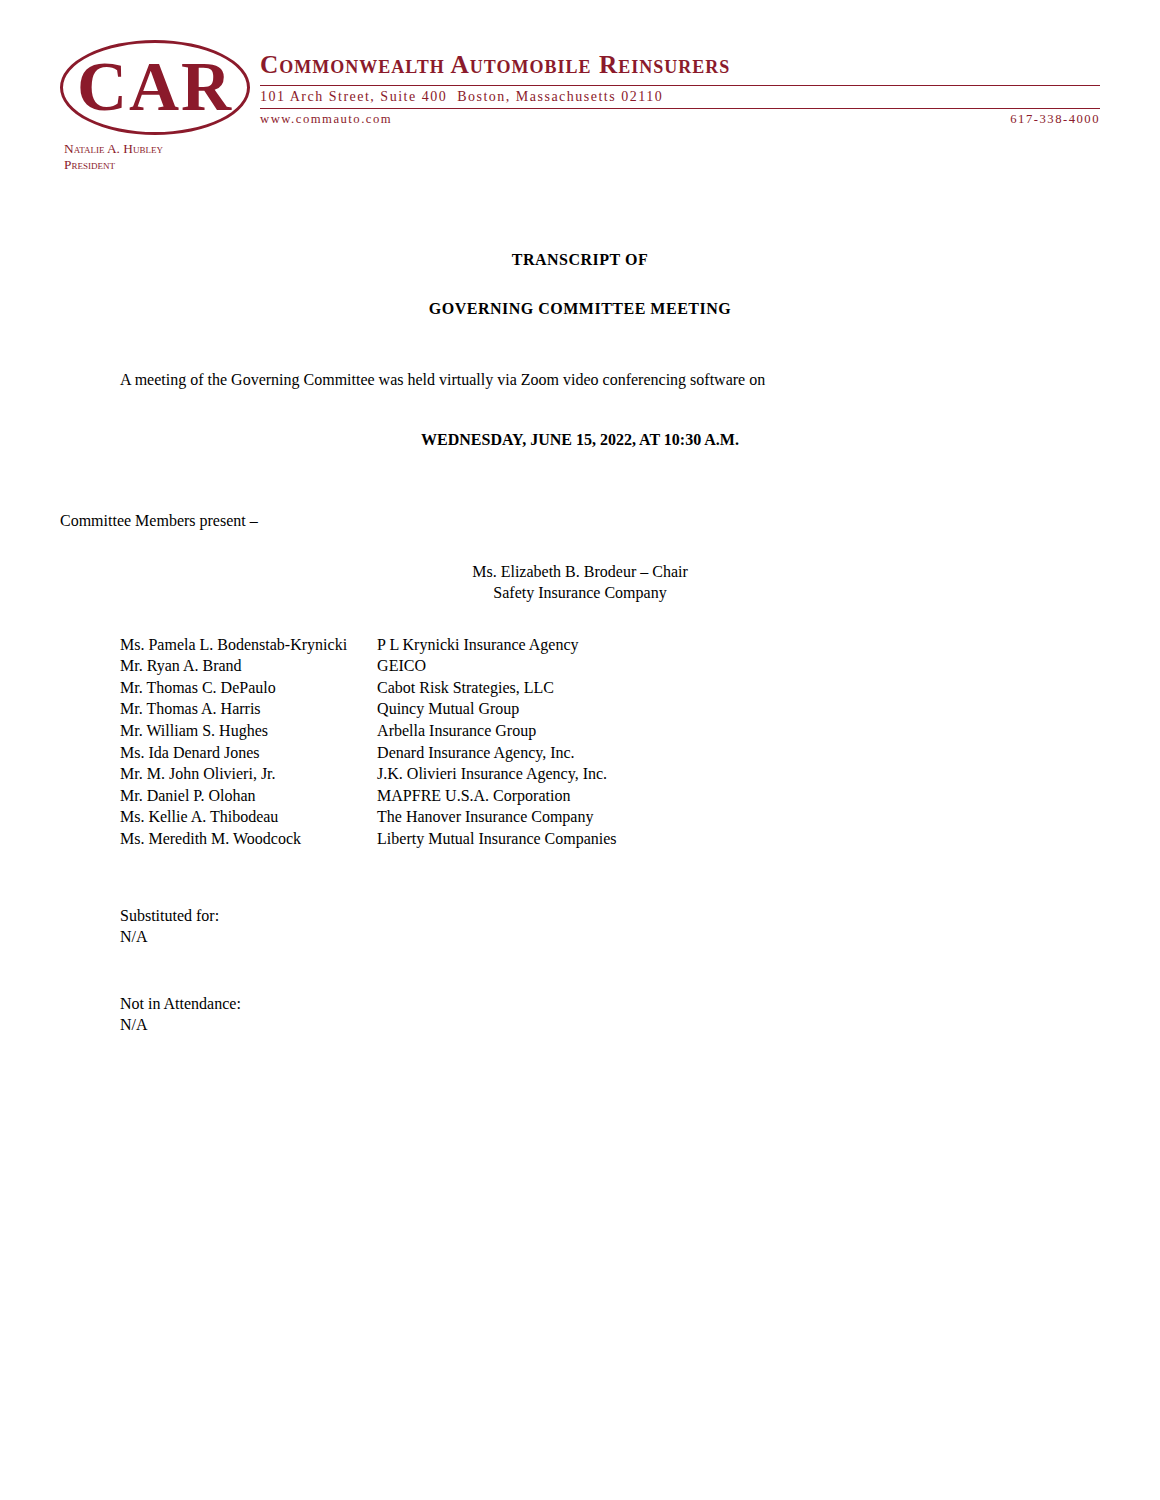CAR
Natalie A. Hubley
President
Commonwealth Automobile Reinsurers
101 Arch Street, Suite 400 Boston, Massachusetts 02110
www.commauto.com 617-338-4000
TRANSCRIPT OF
GOVERNING COMMITTEE MEETING
A meeting of the Governing Committee was held virtually via Zoom video conferencing software on
WEDNESDAY, JUNE 15, 2022, AT 10:30 A.M.
Committee Members present –
Ms. Elizabeth B. Brodeur – Chair
Safety Insurance Company
| Ms. Pamela L. Bodenstab-Krynicki | P L Krynicki Insurance Agency |
| Mr. Ryan A. Brand | GEICO |
| Mr. Thomas C. DePaulo | Cabot Risk Strategies, LLC |
| Mr. Thomas A. Harris | Quincy Mutual Group |
| Mr. William S. Hughes | Arbella Insurance Group |
| Ms. Ida Denard Jones | Denard Insurance Agency, Inc. |
| Mr. M. John Olivieri, Jr. | J.K. Olivieri Insurance Agency, Inc. |
| Mr. Daniel P. Olohan | MAPFRE U.S.A. Corporation |
| Ms. Kellie A. Thibodeau | The Hanover Insurance Company |
| Ms. Meredith M. Woodcock | Liberty Mutual Insurance Companies |
Substituted for:
N/A
Not in Attendance:
N/A